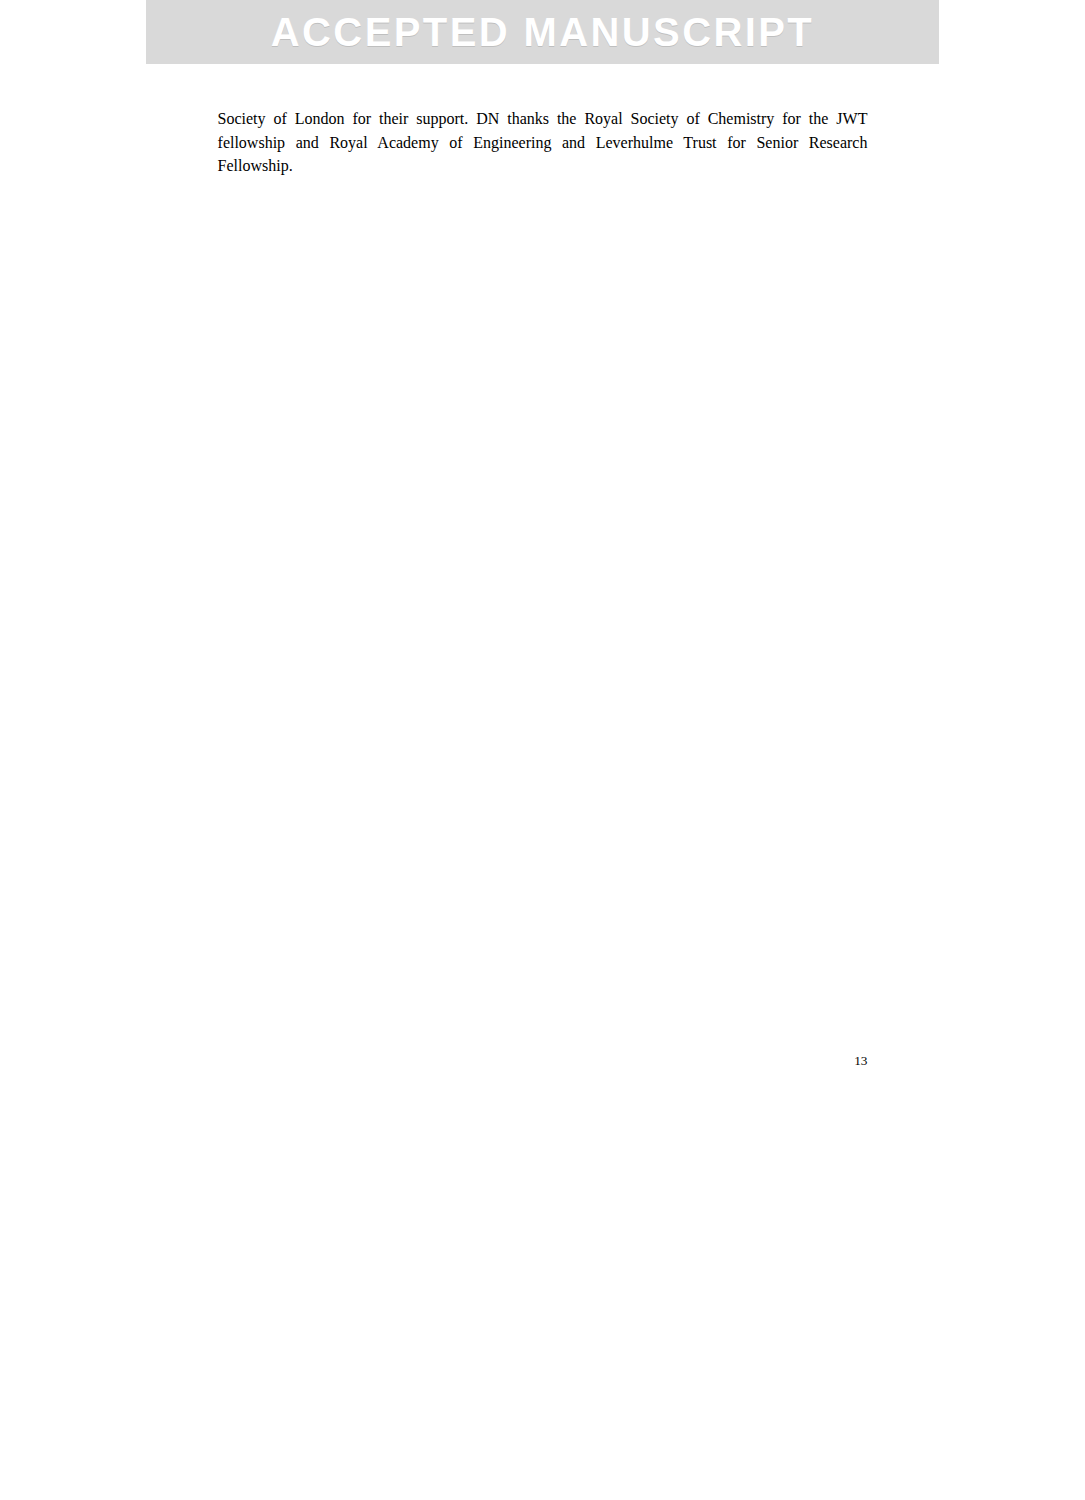ACCEPTED MANUSCRIPT
Society of London for their support. DN thanks the Royal Society of Chemistry for the JWT fellowship and Royal Academy of Engineering and Leverhulme Trust for Senior Research Fellowship.
13